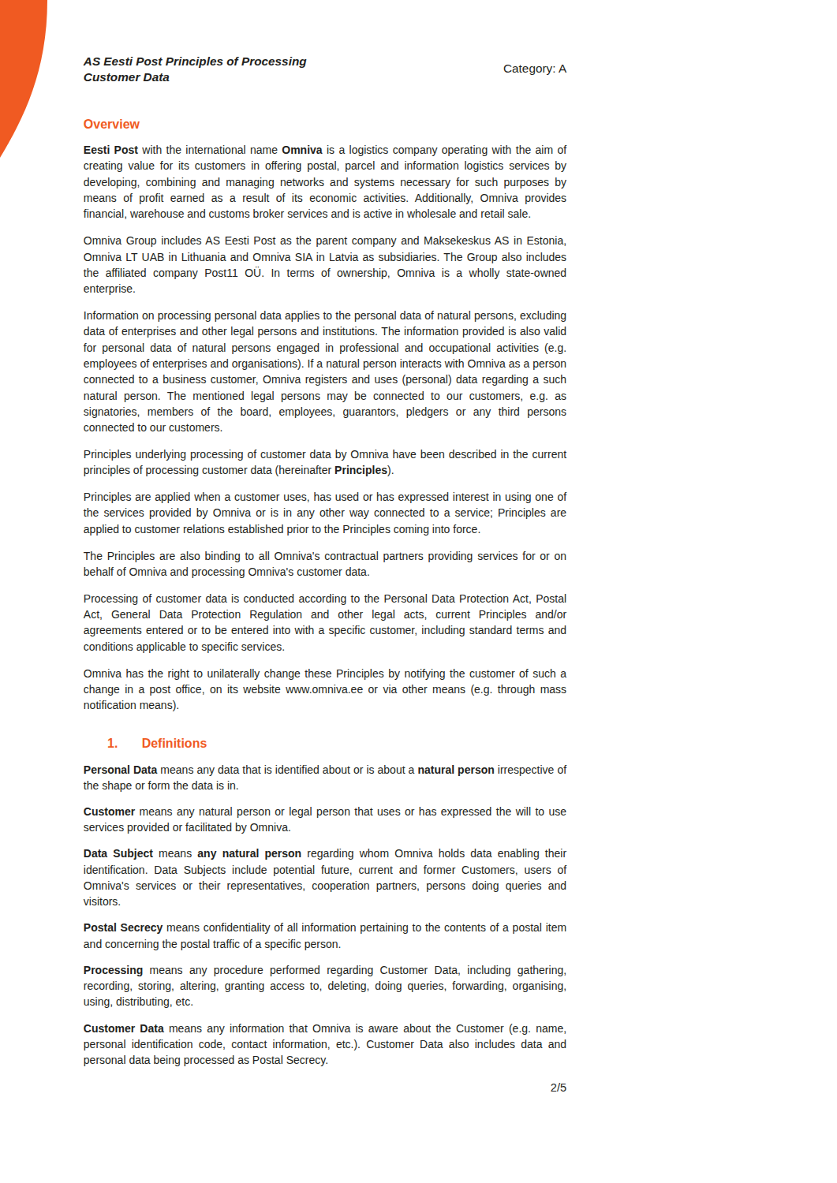AS Eesti Post Principles of Processing
Customer Data
Category: A
Overview
Eesti Post with the international name Omniva is a logistics company operating with the aim of creating value for its customers in offering postal, parcel and information logistics services by developing, combining and managing networks and systems necessary for such purposes by means of profit earned as a result of its economic activities. Additionally, Omniva provides financial, warehouse and customs broker services and is active in wholesale and retail sale.
Omniva Group includes AS Eesti Post as the parent company and Maksekeskus AS in Estonia, Omniva LT UAB in Lithuania and Omniva SIA in Latvia as subsidiaries. The Group also includes the affiliated company Post11 OÜ. In terms of ownership, Omniva is a wholly state-owned enterprise.
Information on processing personal data applies to the personal data of natural persons, excluding data of enterprises and other legal persons and institutions. The information provided is also valid for personal data of natural persons engaged in professional and occupational activities (e.g. employees of enterprises and organisations). If a natural person interacts with Omniva as a person connected to a business customer, Omniva registers and uses (personal) data regarding a such natural person. The mentioned legal persons may be connected to our customers, e.g. as signatories, members of the board, employees, guarantors, pledgers or any third persons connected to our customers.
Principles underlying processing of customer data by Omniva have been described in the current principles of processing customer data (hereinafter Principles).
Principles are applied when a customer uses, has used or has expressed interest in using one of the services provided by Omniva or is in any other way connected to a service; Principles are applied to customer relations established prior to the Principles coming into force.
The Principles are also binding to all Omniva's contractual partners providing services for or on behalf of Omniva and processing Omniva's customer data.
Processing of customer data is conducted according to the Personal Data Protection Act, Postal Act, General Data Protection Regulation and other legal acts, current Principles and/or agreements entered or to be entered into with a specific customer, including standard terms and conditions applicable to specific services.
Omniva has the right to unilaterally change these Principles by notifying the customer of such a change in a post office, on its website www.omniva.ee or via other means (e.g. through mass notification means).
Definitions
Personal Data means any data that is identified about or is about a natural person irrespective of the shape or form the data is in.
Customer means any natural person or legal person that uses or has expressed the will to use services provided or facilitated by Omniva.
Data Subject means any natural person regarding whom Omniva holds data enabling their identification. Data Subjects include potential future, current and former Customers, users of Omniva's services or their representatives, cooperation partners, persons doing queries and visitors.
Postal Secrecy means confidentiality of all information pertaining to the contents of a postal item and concerning the postal traffic of a specific person.
Processing means any procedure performed regarding Customer Data, including gathering, recording, storing, altering, granting access to, deleting, doing queries, forwarding, organising, using, distributing, etc.
Customer Data means any information that Omniva is aware about the Customer (e.g. name, personal identification code, contact information, etc.). Customer Data also includes data and personal data being processed as Postal Secrecy.
2/5